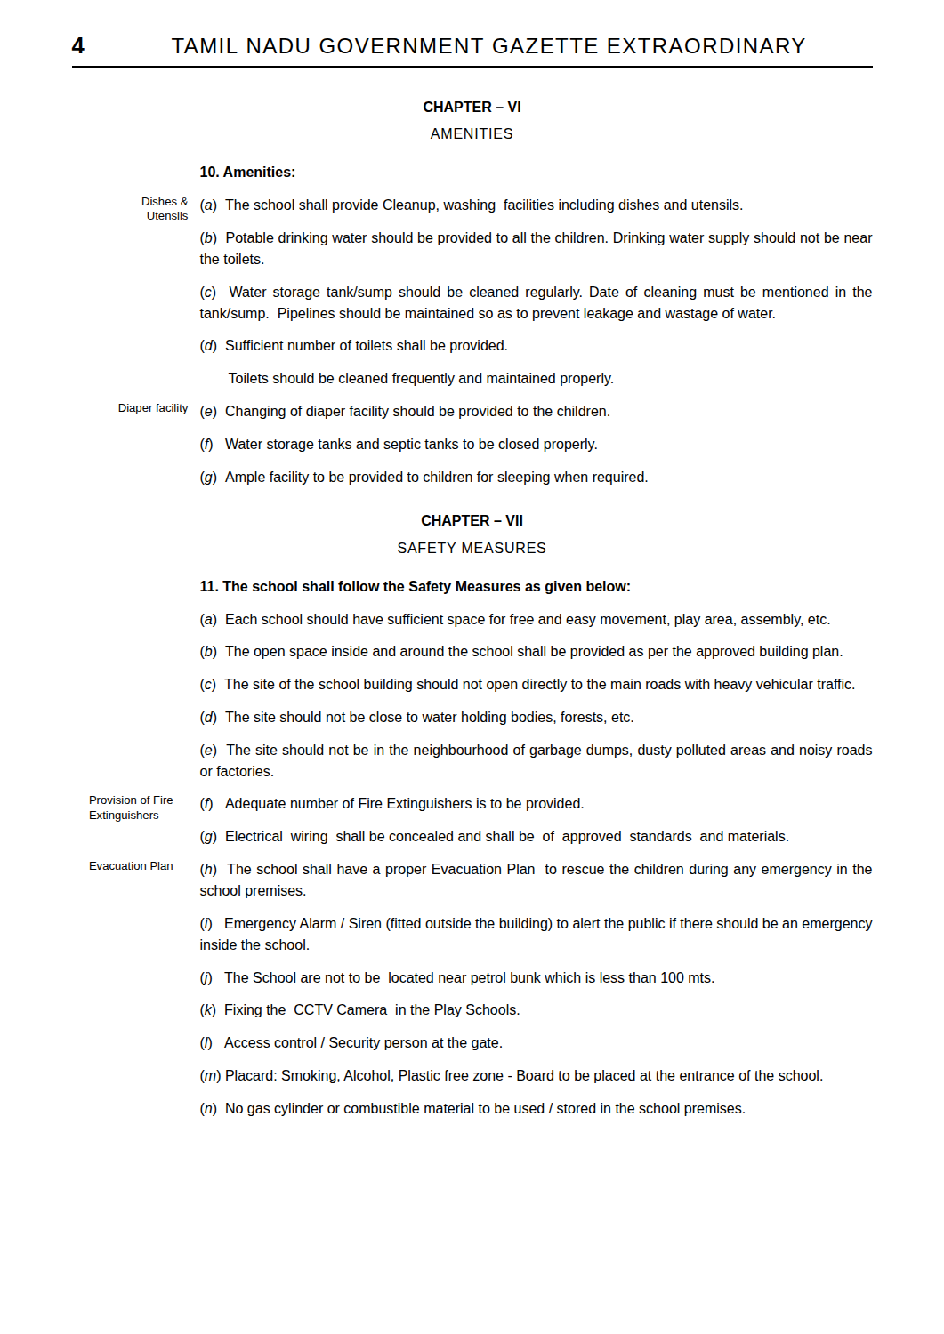4 TAMIL NADU GOVERNMENT GAZETTE EXTRAORDINARY
CHAPTER – VI
AMENITIES
10. Amenities:
Dishes &
Utensils (a) The school shall provide Cleanup, washing facilities including dishes and utensils.
(b) Potable drinking water should be provided to all the children. Drinking water supply should not be near the toilets.
(c) Water storage tank/sump should be cleaned regularly. Date of cleaning must be mentioned in the tank/sump. Pipelines should be maintained so as to prevent leakage and wastage of water.
(d) Sufficient number of toilets shall be provided.
Toilets should be cleaned frequently and maintained properly.
Diaper facility (e) Changing of diaper facility should be provided to the children.
(f) Water storage tanks and septic tanks to be closed properly.
(g) Ample facility to be provided to children for sleeping when required.
CHAPTER – VII
SAFETY MEASURES
11. The school shall follow the Safety Measures as given below:
(a) Each school should have sufficient space for free and easy movement, play area, assembly, etc.
(b) The open space inside and around the school shall be provided as per the approved building plan.
(c) The site of the school building should not open directly to the main roads with heavy vehicular traffic.
(d) The site should not be close to water holding bodies, forests, etc.
(e) The site should not be in the neighbourhood of garbage dumps, dusty polluted areas and noisy roads or factories.
Provision of Fire
Extinguishers (f) Adequate number of Fire Extinguishers is to be provided.
(g) Electrical wiring shall be concealed and shall be of approved standards and materials.
Evacuation Plan (h) The school shall have a proper Evacuation Plan to rescue the children during any emergency in the school premises.
(i) Emergency Alarm / Siren (fitted outside the building) to alert the public if there should be an emergency inside the school.
(j) The School are not to be located near petrol bunk which is less than 100 mts.
(k) Fixing the CCTV Camera in the Play Schools.
(l) Access control / Security person at the gate.
(m) Placard: Smoking, Alcohol, Plastic free zone - Board to be placed at the entrance of the school.
(n) No gas cylinder or combustible material to be used / stored in the school premises.